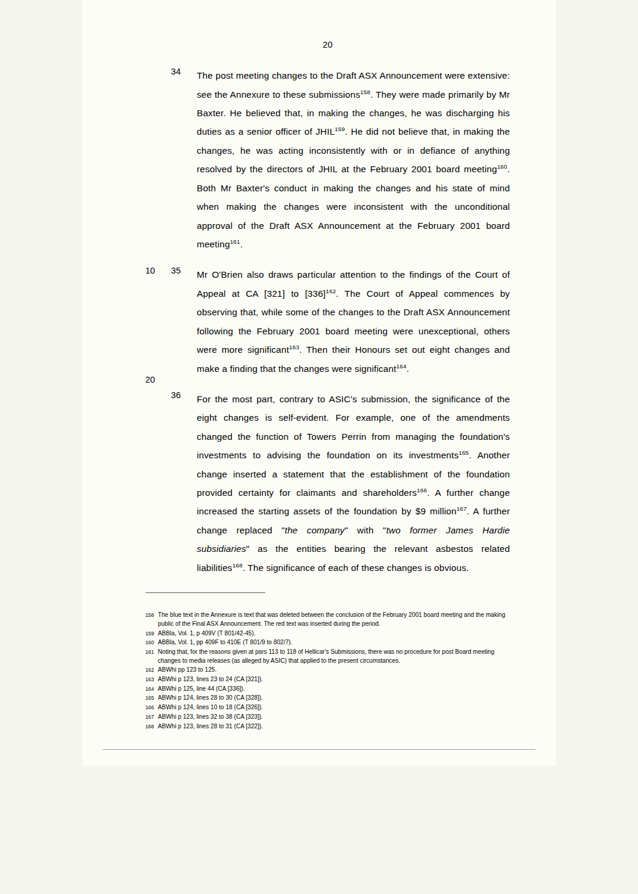20
34
The post meeting changes to the Draft ASX Announcement were extensive: see the Annexure to these submissions158. They were made primarily by Mr Baxter. He believed that, in making the changes, he was discharging his duties as a senior officer of JHIL159. He did not believe that, in making the changes, he was acting inconsistently with or in defiance of anything resolved by the directors of JHIL at the February 2001 board meeting160. Both Mr Baxter's conduct in making the changes and his state of mind when making the changes were inconsistent with the unconditional approval of the Draft ASX Announcement at the February 2001 board meeting161.
10
35
Mr O'Brien also draws particular attention to the findings of the Court of Appeal at CA [321] to [336]162. The Court of Appeal commences by observing that, while some of the changes to the Draft ASX Announcement following the February 2001 board meeting were unexceptional, others were more significant163. Then their Honours set out eight changes and make a finding that the changes were significant164.
36
For the most part, contrary to ASIC's submission, the significance of the eight changes is self-evident. For example, one of the amendments changed the function of Towers Perrin from managing the foundation's investments to advising the foundation on its investments165. Another change inserted a statement that the establishment of the foundation provided certainty for claimants and shareholders166. A further change increased the starting assets of the foundation by $9 million167. A further change replaced "the company" with "two former James Hardie subsidiaries" as the entities bearing the relevant asbestos related liabilities168. The significance of each of these changes is obvious.
20
158
The blue text in the Annexure is text that was deleted between the conclusion of the February 2001 board meeting and the making public of the Final ASX Announcement. The red text was inserted during the period.
159
ABBla, Vol. 1, p 409V (T 801/42-45).
160
ABBla, Vol. 1, pp 409F to 410E (T 801/9 to 802/7).
161
Noting that, for the reasons given at pars 113 to 118 of Hellicar's Submissions, there was no procedure for post Board meeting changes to media releases (as alleged by ASIC) that applied to the present circumstances.
162
ABWhi pp 123 to 125.
163
ABWhi p 123, lines 23 to 24 (CA [321]).
164
ABWhi p 125, line 44 (CA [336]).
165
ABWhi p 124, lines 28 to 30 (CA [328]).
166
ABWhi p 124, lines 10 to 18 (CA [326]).
167
ABWhi p 123, lines 32 to 38 (CA [323]).
168
ABWhi p 123, lines 28 to 31 (CA [322]).